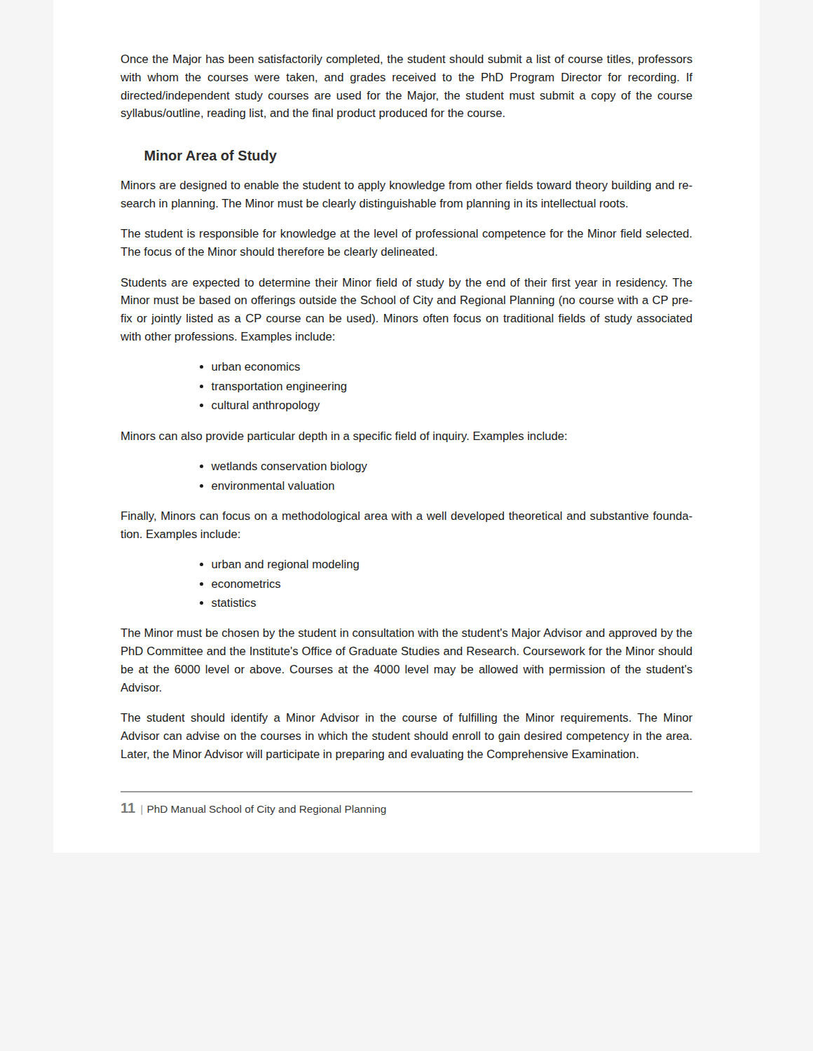Once the Major has been satisfactorily completed, the student should submit a list of course titles, professors with whom the courses were taken, and grades received to the PhD Program Director for recording. If directed/independent study courses are used for the Major, the student must submit a copy of the course syllabus/outline, reading list, and the final product produced for the course.
Minor Area of Study
Minors are designed to enable the student to apply knowledge from other fields toward theory building and research in planning. The Minor must be clearly distinguishable from planning in its intellectual roots.
The student is responsible for knowledge at the level of professional competence for the Minor field selected. The focus of the Minor should therefore be clearly delineated.
Students are expected to determine their Minor field of study by the end of their first year in residency. The Minor must be based on offerings outside the School of City and Regional Planning (no course with a CP prefix or jointly listed as a CP course can be used). Minors often focus on traditional fields of study associated with other professions. Examples include:
urban economics
transportation engineering
cultural anthropology
Minors can also provide particular depth in a specific field of inquiry. Examples include:
wetlands conservation biology
environmental valuation
Finally, Minors can focus on a methodological area with a well developed theoretical and substantive foundation. Examples include:
urban and regional modeling
econometrics
statistics
The Minor must be chosen by the student in consultation with the student's Major Advisor and approved by the PhD Committee and the Institute's Office of Graduate Studies and Research. Coursework for the Minor should be at the 6000 level or above. Courses at the 4000 level may be allowed with permission of the student's Advisor.
The student should identify a Minor Advisor in the course of fulfilling the Minor requirements. The Minor Advisor can advise on the courses in which the student should enroll to gain desired competency in the area. Later, the Minor Advisor will participate in preparing and evaluating the Comprehensive Examination.
11|PhD Manual School of City and Regional Planning